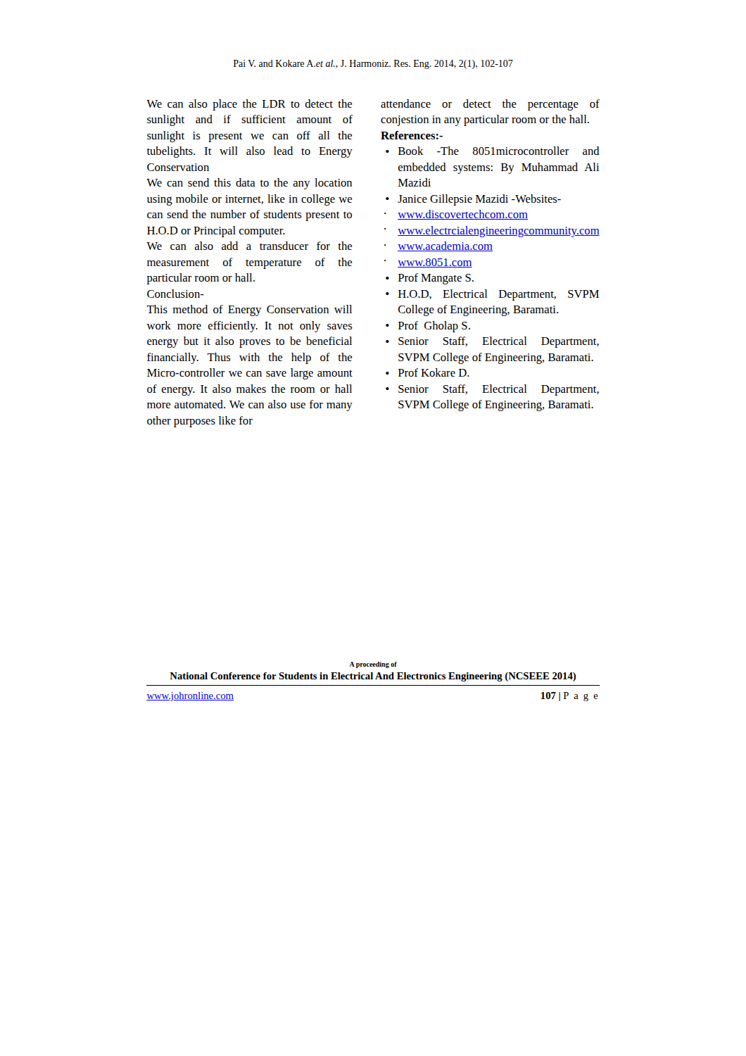Pai V. and Kokare A.et al., J. Harmoniz. Res. Eng. 2014, 2(1), 102-107
We can also place the LDR to detect the sunlight and if sufficient amount of sunlight is present we can off all the tubelights. It will also lead to Energy Conservation
We can send this data to the any location using mobile or internet, like in college we can send the number of students present to H.O.D or Principal computer.
We can also add a transducer for the measurement of temperature of the particular room or hall.
Conclusion-
This method of Energy Conservation will work more efficiently. It not only saves energy but it also proves to be beneficial financially. Thus with the help of the Micro-controller we can save large amount of energy. It also makes the room or hall more automated. We can also use for many other purposes like for
attendance or detect the percentage of conjestion in any particular room or the hall.
References:-
Book -The 8051microcontroller and embedded systems: By Muhammad Ali Mazidi
Janice Gillepsie Mazidi -Websites-
www.discovertechcom.com
www.electrcialengineeringcommunity.com
www.academia.com
www.8051.com
Prof Mangate S.
H.O.D, Electrical Department, SVPM College of Engineering, Baramati.
Prof Gholap S.
Senior Staff, Electrical Department, SVPM College of Engineering, Baramati.
Prof Kokare D.
Senior Staff, Electrical Department, SVPM College of Engineering, Baramati.
A proceeding of
National Conference for Students in Electrical And Electronics Engineering (NCSEEE 2014)
www.johronline.com 107 | P a g e